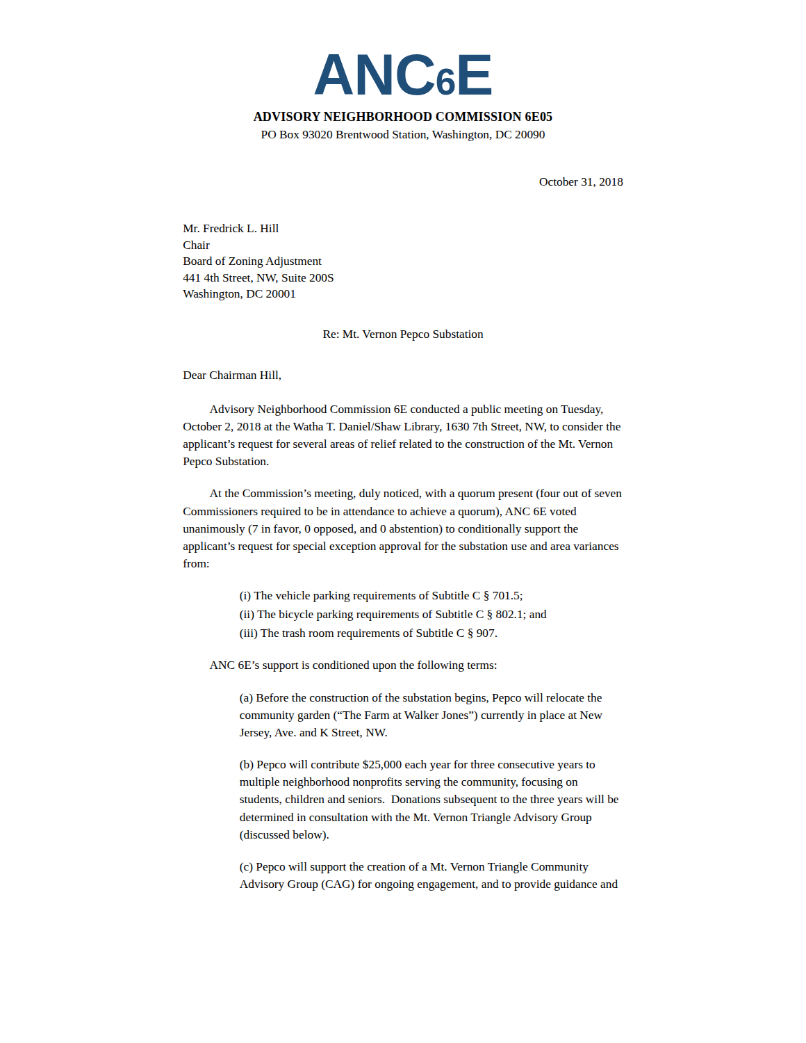ANC6 E
ADVISORY NEIGHBORHOOD COMMISSION 6E05
PO Box 93020 Brentwood Station, Washington, DC 20090
October 31, 2018
Mr. Fredrick L. Hill
Chair
Board of Zoning Adjustment
441 4th Street, NW, Suite 200S
Washington, DC 20001
Re: Mt. Vernon Pepco Substation
Dear Chairman Hill,
Advisory Neighborhood Commission 6E conducted a public meeting on Tuesday, October 2, 2018 at the Watha T. Daniel/Shaw Library, 1630 7th Street, NW, to consider the applicant’s request for several areas of relief related to the construction of the Mt. Vernon Pepco Substation.
At the Commission’s meeting, duly noticed, with a quorum present (four out of seven Commissioners required to be in attendance to achieve a quorum), ANC 6E voted unanimously (7 in favor, 0 opposed, and 0 abstention) to conditionally support the applicant’s request for special exception approval for the substation use and area variances from:
(i) The vehicle parking requirements of Subtitle C § 701.5;
(ii) The bicycle parking requirements of Subtitle C § 802.1; and
(iii) The trash room requirements of Subtitle C § 907.
ANC 6E’s support is conditioned upon the following terms:
(a) Before the construction of the substation begins, Pepco will relocate the community garden (“The Farm at Walker Jones”) currently in place at New Jersey, Ave. and K Street, NW.
(b) Pepco will contribute $25,000 each year for three consecutive years to multiple neighborhood nonprofits serving the community, focusing on students, children and seniors. Donations subsequent to the three years will be determined in consultation with the Mt. Vernon Triangle Advisory Group (discussed below).
(c) Pepco will support the creation of a Mt. Vernon Triangle Community Advisory Group (CAG) for ongoing engagement, and to provide guidance and